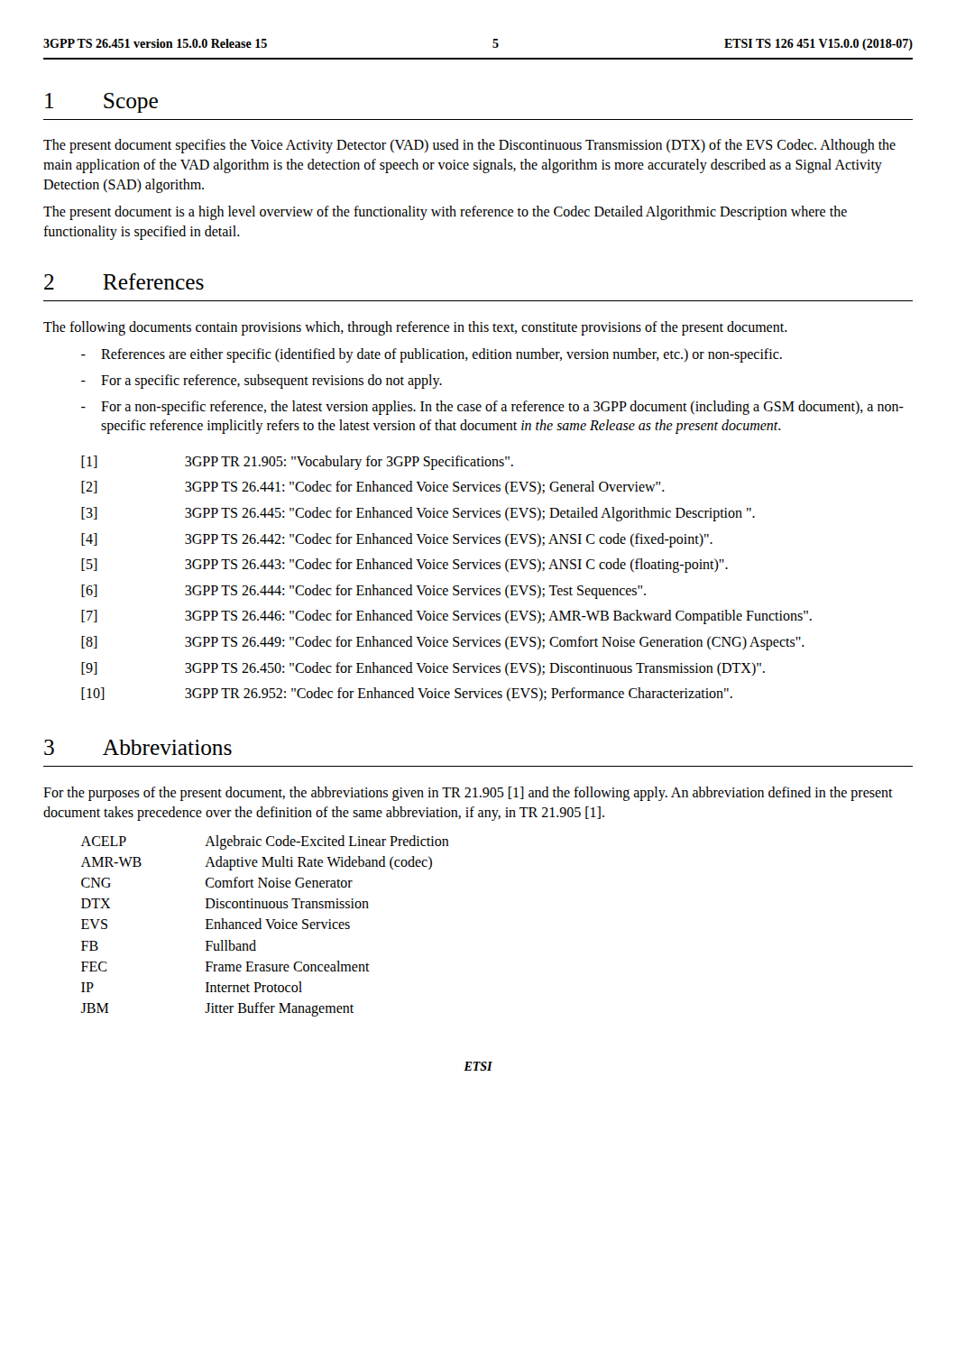3GPP TS 26.451 version 15.0.0 Release 15
5
ETSI TS 126 451 V15.0.0 (2018-07)
1 Scope
The present document specifies the Voice Activity Detector (VAD) used in the Discontinuous Transmission (DTX) of the EVS Codec. Although the main application of the VAD algorithm is the detection of speech or voice signals, the algorithm is more accurately described as a Signal Activity Detection (SAD) algorithm.
The present document is a high level overview of the functionality with reference to the Codec Detailed Algorithmic Description where the functionality is specified in detail.
2 References
The following documents contain provisions which, through reference in this text, constitute provisions of the present document.
References are either specific (identified by date of publication, edition number, version number, etc.) or non-specific.
For a specific reference, subsequent revisions do not apply.
For a non-specific reference, the latest version applies. In the case of a reference to a 3GPP document (including a GSM document), a non-specific reference implicitly refers to the latest version of that document in the same Release as the present document.
| [1] | 3GPP TR 21.905: "Vocabulary for 3GPP Specifications". |
| [2] | 3GPP TS 26.441: "Codec for Enhanced Voice Services (EVS); General Overview". |
| [3] | 3GPP TS 26.445: "Codec for Enhanced Voice Services (EVS); Detailed Algorithmic Description ". |
| [4] | 3GPP TS 26.442: "Codec for Enhanced Voice Services (EVS); ANSI C code (fixed-point)". |
| [5] | 3GPP TS 26.443: "Codec for Enhanced Voice Services (EVS); ANSI C code (floating-point)". |
| [6] | 3GPP TS 26.444: "Codec for Enhanced Voice Services (EVS); Test Sequences". |
| [7] | 3GPP TS 26.446: "Codec for Enhanced Voice Services (EVS); AMR-WB Backward Compatible Functions". |
| [8] | 3GPP TS 26.449: "Codec for Enhanced Voice Services (EVS); Comfort Noise Generation (CNG) Aspects". |
| [9] | 3GPP TS 26.450: "Codec for Enhanced Voice Services (EVS); Discontinuous Transmission (DTX)". |
| [10] | 3GPP TR 26.952: "Codec for Enhanced Voice Services (EVS); Performance Characterization". |
3 Abbreviations
For the purposes of the present document, the abbreviations given in TR 21.905 [1] and the following apply. An abbreviation defined in the present document takes precedence over the definition of the same abbreviation, if any, in TR 21.905 [1].
| ACELP | Algebraic Code-Excited Linear Prediction |
| AMR-WB | Adaptive Multi Rate Wideband (codec) |
| CNG | Comfort Noise Generator |
| DTX | Discontinuous Transmission |
| EVS | Enhanced Voice Services |
| FB | Fullband |
| FEC | Frame Erasure Concealment |
| IP | Internet Protocol |
| JBM | Jitter Buffer Management |
ETSI